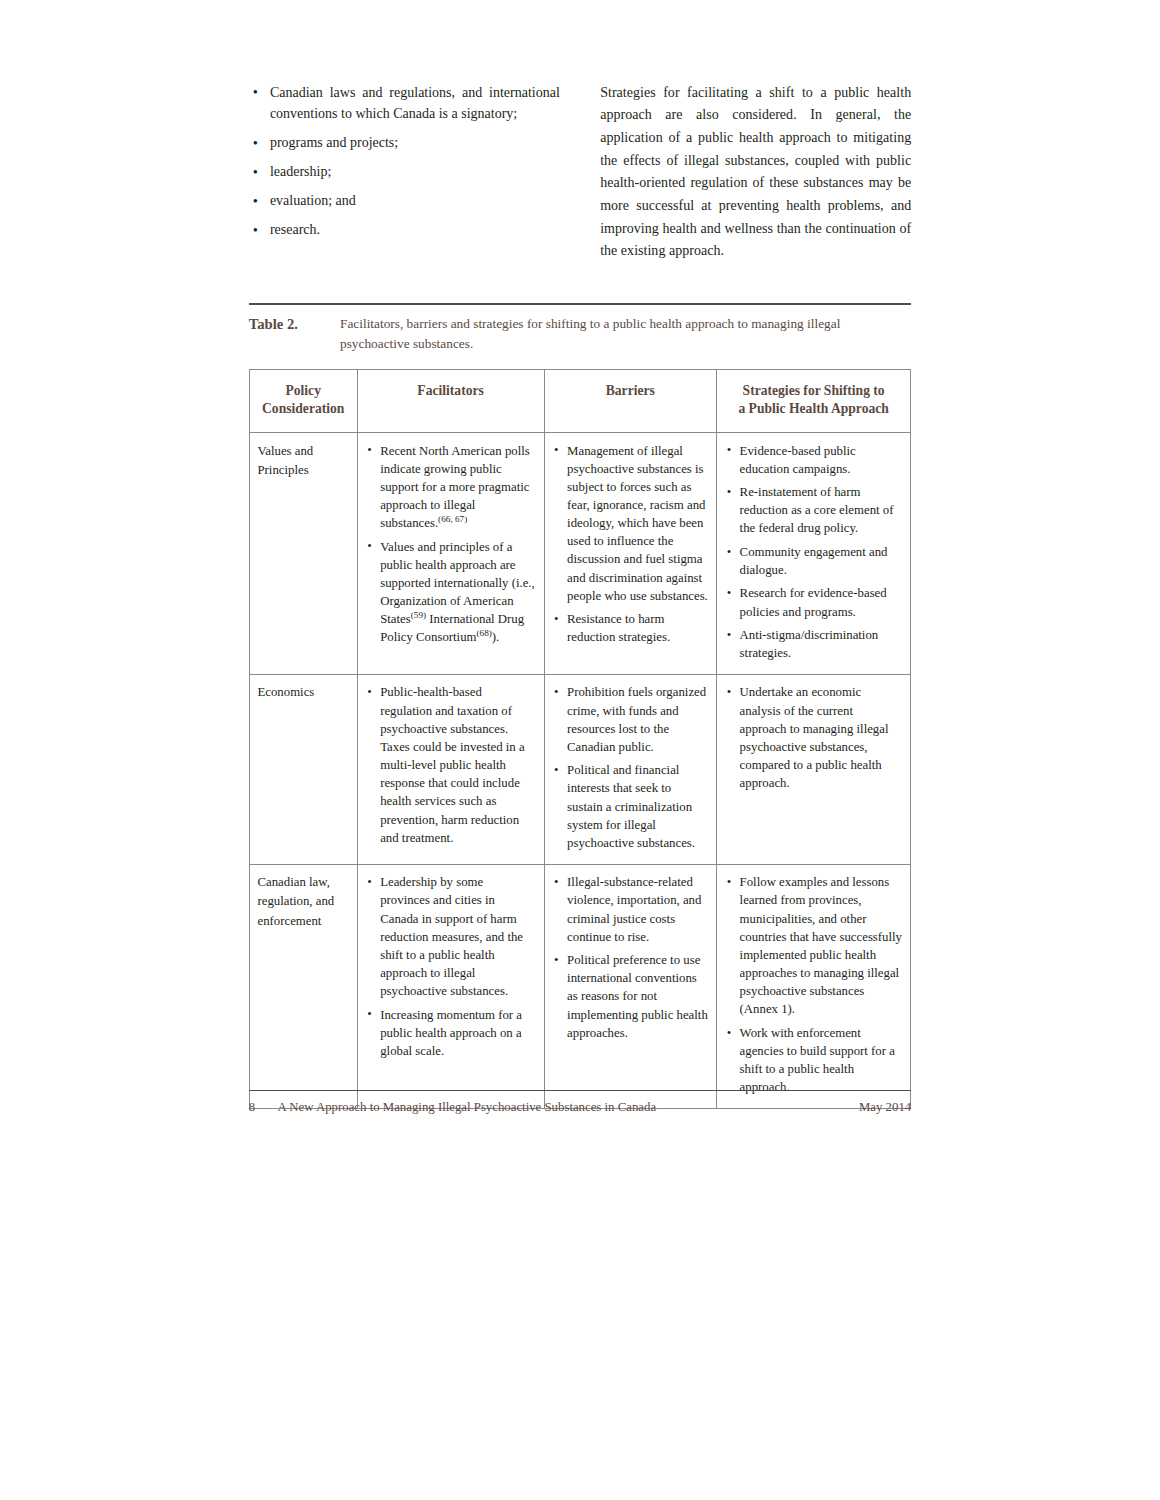Canadian laws and regulations, and international conventions to which Canada is a signatory;
programs and projects;
leadership;
evaluation; and
research.
Strategies for facilitating a shift to a public health approach are also considered. In general, the application of a public health approach to mitigating the effects of illegal substances, coupled with public health-oriented regulation of these substances may be more successful at preventing health problems, and improving health and wellness than the continuation of the existing approach.
Table 2.
Facilitators, barriers and strategies for shifting to a public health approach to managing illegal psychoactive substances.
| Policy Consideration | Facilitators | Barriers | Strategies for Shifting to a Public Health Approach |
| --- | --- | --- | --- |
| Values and Principles | Recent North American polls indicate growing public support for a more pragmatic approach to illegal substances. (66, 67) Values and principles of a public health approach are supported internationally (i.e., Organization of American States (59) International Drug Policy Consortium (68) ). | Management of illegal psychoactive substances is subject to forces such as fear, ignorance, racism and ideology, which have been used to influence the discussion and fuel stigma and discrimination against people who use substances. Resistance to harm reduction strategies. | Evidence-based public education campaigns. Re-instatement of harm reduction as a core element of the federal drug policy. Community engagement and dialogue. Research for evidence-based policies and programs. Anti-stigma/discrimination strategies. |
| Economics | Public-health-based regulation and taxation of psychoactive substances. Taxes could be invested in a multi-level public health response that could include health services such as prevention, harm reduction and treatment. | Prohibition fuels organized crime, with funds and resources lost to the Canadian public. Political and financial interests that seek to sustain a criminalization system for illegal psychoactive substances. | Undertake an economic analysis of the current approach to managing illegal psychoactive substances, compared to a public health approach. |
| Canadian law, regulation, and enforcement | Leadership by some provinces and cities in Canada in support of harm reduction measures, and the shift to a public health approach to illegal psychoactive substances. Increasing momentum for a public health approach on a global scale. | Illegal-substance-related violence, importation, and criminal justice costs continue to rise. Political preference to use international conventions as reasons for not implementing public health approaches. | Follow examples and lessons learned from provinces, municipalities, and other countries that have successfully implemented public health approaches to managing illegal psychoactive substances (Annex 1). Work with enforcement agencies to build support for a shift to a public health approach. |
8
A New Approach to Managing Illegal Psychoactive Substances in Canada
May 2014